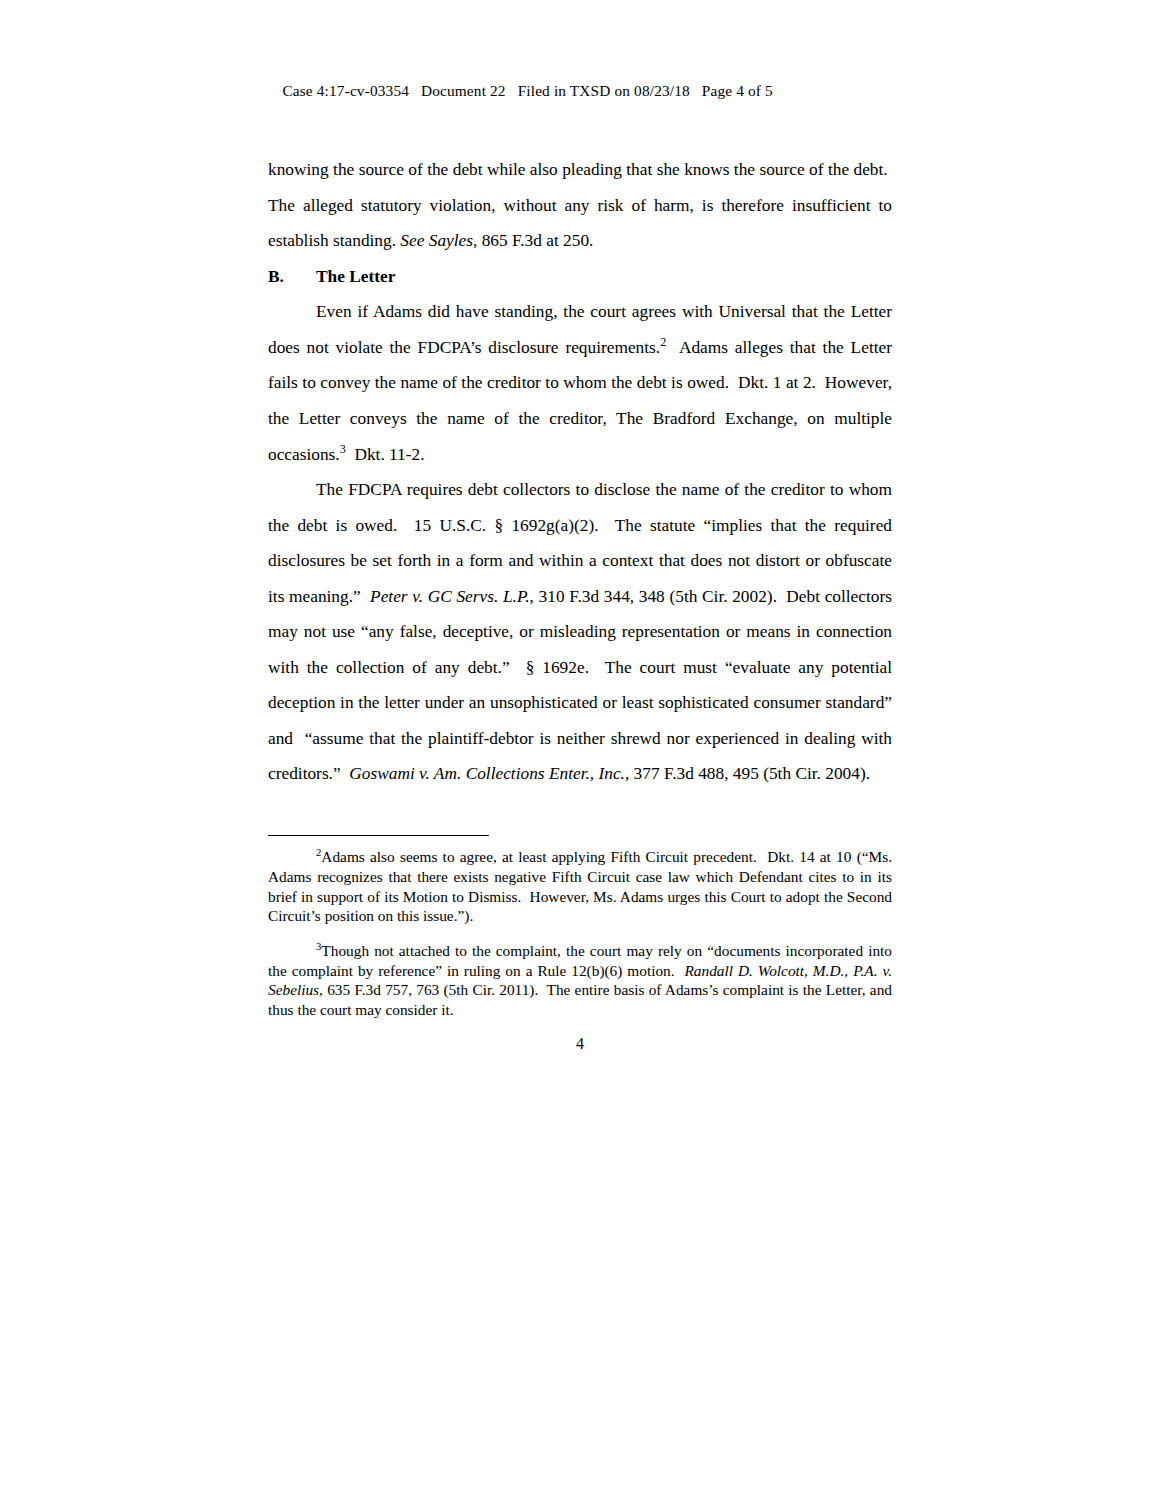Case 4:17-cv-03354 Document 22 Filed in TXSD on 08/23/18 Page 4 of 5
knowing the source of the debt while also pleading that she knows the source of the debt. The alleged statutory violation, without any risk of harm, is therefore insufficient to establish standing. See Sayles, 865 F.3d at 250.
B. The Letter
Even if Adams did have standing, the court agrees with Universal that the Letter does not violate the FDCPA’s disclosure requirements.2 Adams alleges that the Letter fails to convey the name of the creditor to whom the debt is owed. Dkt. 1 at 2. However, the Letter conveys the name of the creditor, The Bradford Exchange, on multiple occasions.3 Dkt. 11-2.
The FDCPA requires debt collectors to disclose the name of the creditor to whom the debt is owed. 15 U.S.C. § 1692g(a)(2). The statute “implies that the required disclosures be set forth in a form and within a context that does not distort or obfuscate its meaning.” Peter v. GC Servs. L.P., 310 F.3d 344, 348 (5th Cir. 2002). Debt collectors may not use “any false, deceptive, or misleading representation or means in connection with the collection of any debt.” § 1692e. The court must “evaluate any potential deception in the letter under an unsophisticated or least sophisticated consumer standard” and “assume that the plaintiff-debtor is neither shrewd nor experienced in dealing with creditors.” Goswami v. Am. Collections Enter., Inc., 377 F.3d 488, 495 (5th Cir. 2004).
2Adams also seems to agree, at least applying Fifth Circuit precedent. Dkt. 14 at 10 (“Ms. Adams recognizes that there exists negative Fifth Circuit case law which Defendant cites to in its brief in support of its Motion to Dismiss. However, Ms. Adams urges this Court to adopt the Second Circuit’s position on this issue.”).
3Though not attached to the complaint, the court may rely on “documents incorporated into the complaint by reference” in ruling on a Rule 12(b)(6) motion. Randall D. Wolcott, M.D., P.A. v. Sebelius, 635 F.3d 757, 763 (5th Cir. 2011). The entire basis of Adams’s complaint is the Letter, and thus the court may consider it.
4